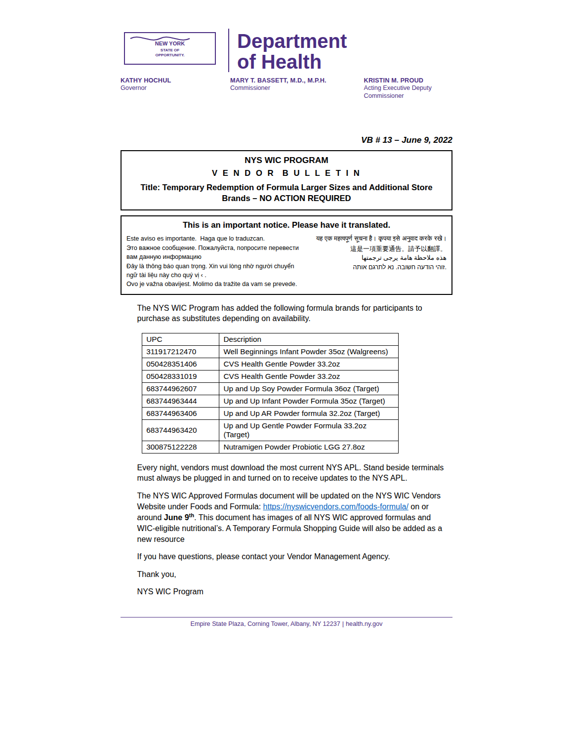NEW YORK STATE OF OPPORTUNITY.
Department
of Health
KATHY HOCHUL
Governor
MARY T. BASSETT, M.D., M.P.H.
Commissioner
KRISTIN M. PROUD
Acting Executive Deputy Commissioner
VB # 13 – June 9, 2022
NYS WIC PROGRAM
V E N D O R B U L L E T I N
Title: Temporary Redemption of Formula Larger Sizes and Additional Store Brands – NO ACTION REQUIRED
This is an important notice. Please have it translated.
Este aviso es importante. Haga que lo traduzcan.
Это важное сообщение. Пожалуйста, попросите перевести вам данную информацию
Đây là thông báo quan trọng. Xin vui lòng nhờ người chuyển ngữ tài liệu này cho quý vị ‹ .
Ovo je važna obavijest. Molimo da tražite da vam se prevede.
यह एक महत्वपूर्ण सूचना है। कृपया इसे अनुवाद करके रखें।
這是一項重要通告。請予以翻譯。
هذه ملاحظة هامة يرجى ترجمتها
זוהי הודעה חשובה. נא לתרגם אותה.
The NYS WIC Program has added the following formula brands for participants to purchase as substitutes depending on availability.
| UPC | Description |
| 311917212470 | Well Beginnings Infant Powder 35oz (Walgreens) |
| 050428351406 | CVS Health Gentle Powder 33.2oz |
| 050428331019 | CVS Health Gentle Powder 33.2oz |
| 683744962607 | Up and Up Soy Powder Formula 36oz (Target) |
| 683744963444 | Up and Up Infant Powder Formula 35oz (Target) |
| 683744963406 | Up and Up AR Powder formula 32.2oz (Target) |
| 683744963420 | Up and Up Gentle Powder Formula 33.2oz (Target) |
| 300875122228 | Nutramigen Powder Probiotic LGG 27.8oz |
Every night, vendors must download the most current NYS APL. Stand beside terminals must always be plugged in and turned on to receive updates to the NYS APL.
The NYS WIC Approved Formulas document will be updated on the NYS WIC Vendors Website under Foods and Formula: https://nyswicvendors.com/foods-formula/ on or around June 9th. This document has images of all NYS WIC approved formulas and WIC-eligible nutritional’s. A Temporary Formula Shopping Guide will also be added as a new resource
If you have questions, please contact your Vendor Management Agency.
Thank you,
NYS WIC Program
Empire State Plaza, Corning Tower, Albany, NY 12237|health.ny.gov